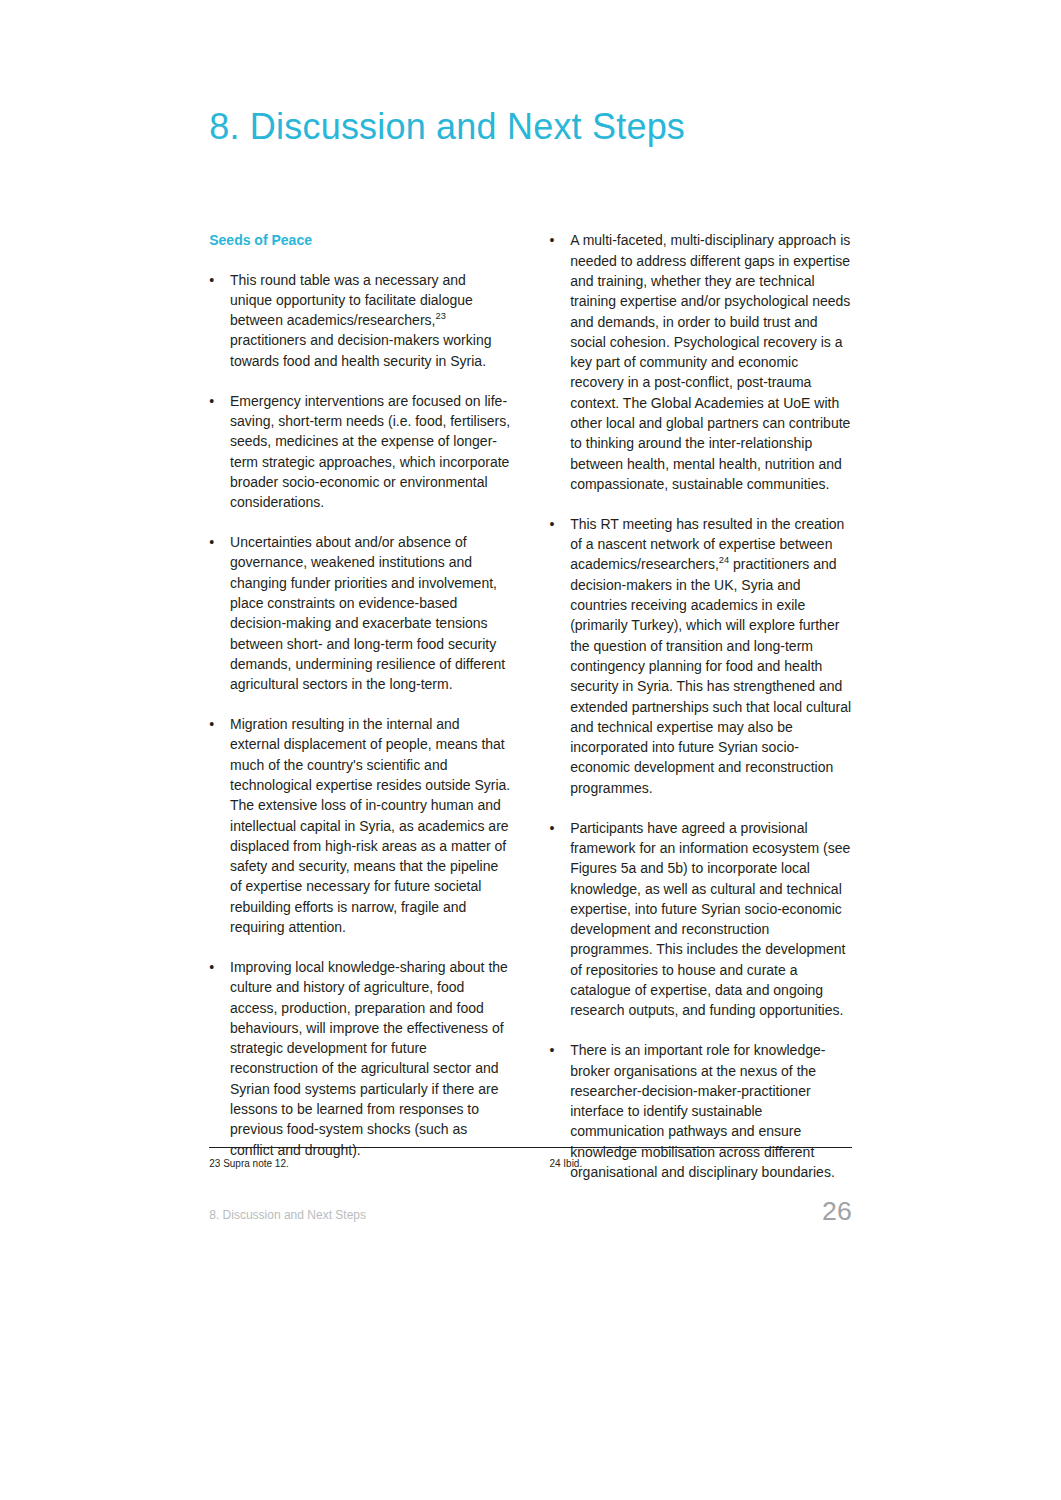8. Discussion and Next Steps
Seeds of Peace
This round table was a necessary and unique opportunity to facilitate dialogue between academics/researchers,23 practitioners and decision-makers working towards food and health security in Syria.
Emergency interventions are focused on life-saving, short-term needs (i.e. food, fertilisers, seeds, medicines at the expense of longer-term strategic approaches, which incorporate broader socio-economic or environmental considerations.
Uncertainties about and/or absence of governance, weakened institutions and changing funder priorities and involvement, place constraints on evidence-based decision-making and exacerbate tensions between short- and long-term food security demands, undermining resilience of different agricultural sectors in the long-term.
Migration resulting in the internal and external displacement of people, means that much of the country's scientific and technological expertise resides outside Syria. The extensive loss of in-country human and intellectual capital in Syria, as academics are displaced from high-risk areas as a matter of safety and security, means that the pipeline of expertise necessary for future societal rebuilding efforts is narrow, fragile and requiring attention.
Improving local knowledge-sharing about the culture and history of agriculture, food access, production, preparation and food behaviours, will improve the effectiveness of strategic development for future reconstruction of the agricultural sector and Syrian food systems particularly if there are lessons to be learned from responses to previous food-system shocks (such as conflict and drought).
A multi-faceted, multi-disciplinary approach is needed to address different gaps in expertise and training, whether they are technical training expertise and/or psychological needs and demands, in order to build trust and social cohesion. Psychological recovery is a key part of community and economic recovery in a post-conflict, post-trauma context. The Global Academies at UoE with other local and global partners can contribute to thinking around the inter-relationship between health, mental health, nutrition and compassionate, sustainable communities.
This RT meeting has resulted in the creation of a nascent network of expertise between academics/researchers,24 practitioners and decision-makers in the UK, Syria and countries receiving academics in exile (primarily Turkey), which will explore further the question of transition and long-term contingency planning for food and health security in Syria. This has strengthened and extended partnerships such that local cultural and technical expertise may also be incorporated into future Syrian socio-economic development and reconstruction programmes.
Participants have agreed a provisional framework for an information ecosystem (see Figures 5a and 5b) to incorporate local knowledge, as well as cultural and technical expertise, into future Syrian socio-economic development and reconstruction programmes. This includes the development of repositories to house and curate a catalogue of expertise, data and ongoing research outputs, and funding opportunities.
There is an important role for knowledge-broker organisations at the nexus of the researcher-decision-maker-practitioner interface to identify sustainable communication pathways and ensure knowledge mobilisation across different organisational and disciplinary boundaries.
23 Supra note 12.
24 Ibid.
8. Discussion and Next Steps
26